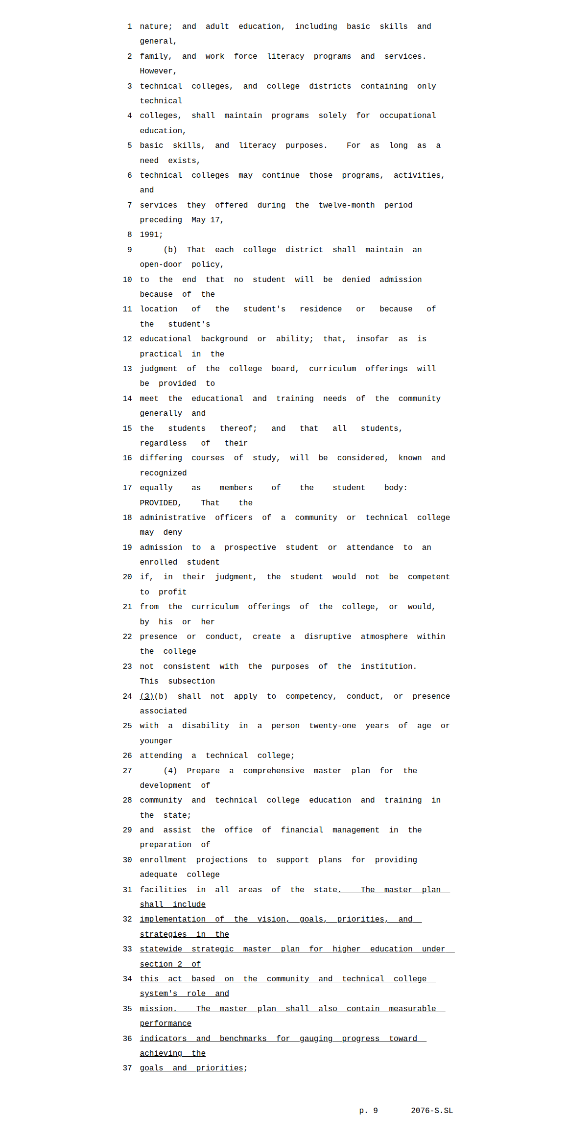nature; and adult education, including basic skills and general,
family, and work force literacy programs and services. However,
technical colleges, and college districts containing only technical
colleges, shall maintain programs solely for occupational education,
basic skills, and literacy purposes. For as long as a need exists,
technical colleges may continue those programs, activities, and
services they offered during the twelve-month period preceding May 17,
1991;
(b) That each college district shall maintain an open-door policy,
to the end that no student will be denied admission because of the
location of the student's residence or because of the student's
educational background or ability; that, insofar as is practical in the
judgment of the college board, curriculum offerings will be provided to
meet the educational and training needs of the community generally and
the students thereof; and that all students, regardless of their
differing courses of study, will be considered, known and recognized
equally as members of the student body: PROVIDED, That the
administrative officers of a community or technical college may deny
admission to a prospective student or attendance to an enrolled student
if, in their judgment, the student would not be competent to profit
from the curriculum offerings of the college, or would, by his or her
presence or conduct, create a disruptive atmosphere within the college
not consistent with the purposes of the institution. This subsection
(3)(b) shall not apply to competency, conduct, or presence associated
with a disability in a person twenty-one years of age or younger
attending a technical college;
(4) Prepare a comprehensive master plan for the development of
community and technical college education and training in the state;
and assist the office of financial management in the preparation of
enrollment projections to support plans for providing adequate college
facilities in all areas of the state. The master plan shall include
implementation of the vision, goals, priorities, and strategies in the
statewide strategic master plan for higher education under section 2 of
this act based on the community and technical college system's role and
mission. The master plan shall also contain measurable performance
indicators and benchmarks for gauging progress toward achieving the
goals and priorities;
p. 9 2076-S.SL